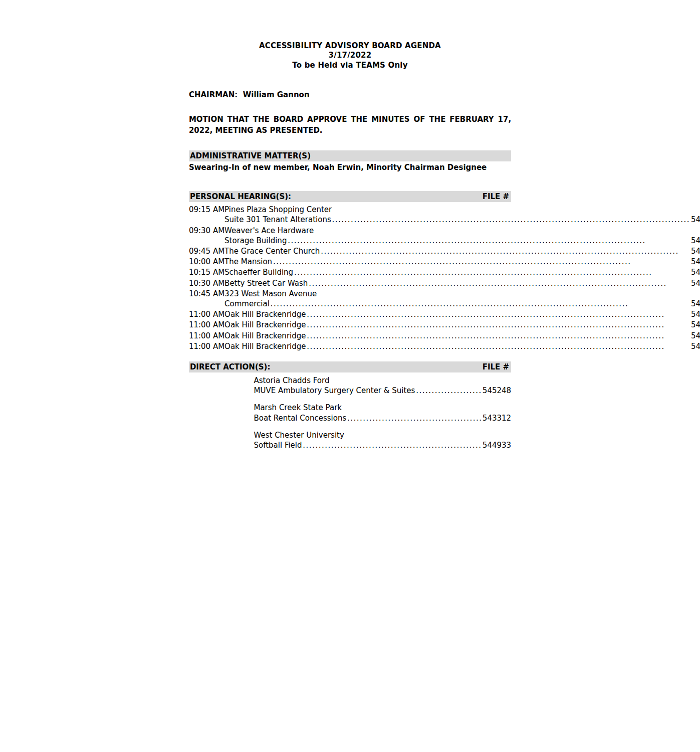ACCESSIBILITY ADVISORY BOARD AGENDA 3/17/2022 To be Held via TEAMS Only
CHAIRMAN: William Gannon
MOTION THAT THE BOARD APPROVE THE MINUTES OF THE FEBRUARY 17, 2022, MEETING AS PRESENTED.
ADMINISTRATIVE MATTER(S)
Swearing-In of new member, Noah Erwin, Minority Chairman Designee
PERSONAL HEARING(S): FILE #
| 09:15 AM | Pines Plaza Shopping Center Suite 301 Tenant Alterations .................................................................................................................. 545080 |
| 09:30 AM | Weaver's Ace Hardware Storage Building .................................................................................................................. 545079 |
| 09:45 AM | The Grace Center Church .................................................................................................................. 545083 |
| 10:00 AM | The Mansion .................................................................................................................. 545084 |
| 10:15 AM | Schaeffer Building .................................................................................................................. 545133 |
| 10:30 AM | Betty Street Car Wash .................................................................................................................. 544870 |
| 10:45 AM | 323 West Mason Avenue Commercial .................................................................................................................. 545197 |
| 11:00 AM | Oak Hill Brackenridge .................................................................................................................. 545228 |
| 11:00 AM | Oak Hill Brackenridge .................................................................................................................. 545229 |
| 11:00 AM | Oak Hill Brackenridge .................................................................................................................. 545230 |
| 11:00 AM | Oak Hill Brackenridge .................................................................................................................. 545231 |
DIRECT ACTION(S): FILE #
Astoria Chadds Ford
MUVE Ambulatory Surgery Center & Suites .................................................................................................................. 545248
Marsh Creek State Park
Boat Rental Concessions .................................................................................................................. 543312
West Chester University
Softball Field .................................................................................................................. 544933